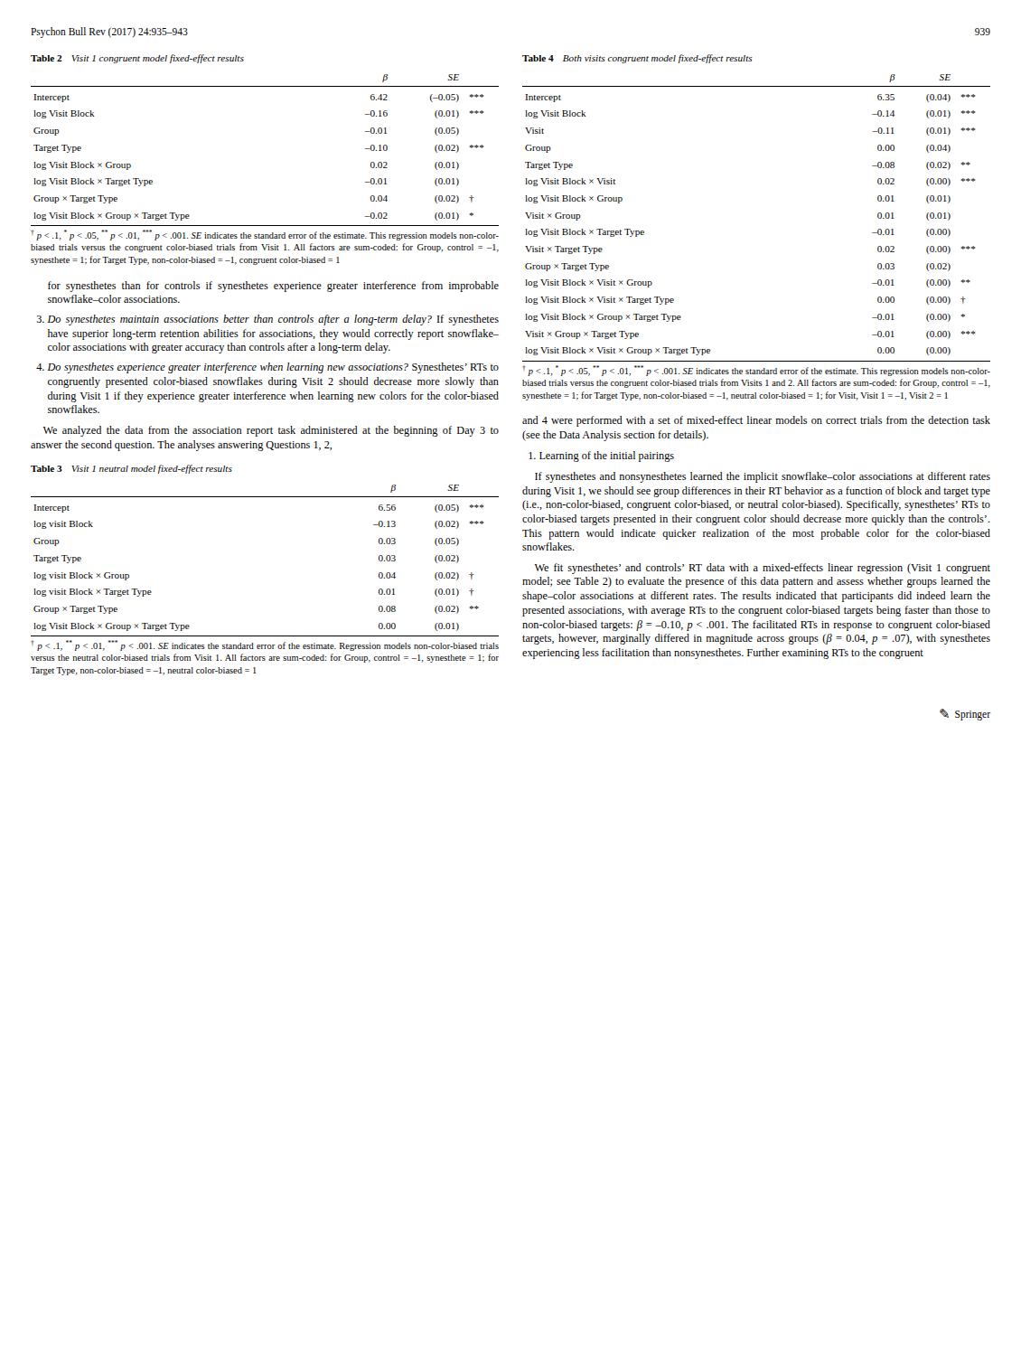Psychon Bull Rev (2017) 24:935–943 939
Table 2 Visit 1 congruent model fixed-effect results
| | β | SE | |
| --- | --- | --- | --- |
| Intercept | 6.42 | (–0.05) | *** |
| log Visit Block | –0.16 | (0.01) | *** |
| Group | –0.01 | (0.05) | |
| Target Type | –0.10 | (0.02) | *** |
| log Visit Block × Group | 0.02 | (0.01) | |
| log Visit Block × Target Type | –0.01 | (0.01) | |
| Group × Target Type | 0.04 | (0.02) | † |
| log Visit Block × Group × Target Type | –0.02 | (0.01) | * |
† p < .1, * p < .05, ** p < .01, *** p < .001. SE indicates the standard error of the estimate. This regression models non-color-biased trials versus the congruent color-biased trials from Visit 1. All factors are sum-coded: for Group, control = –1, synesthete = 1; for Target Type, non-color-biased = –1, congruent color-biased = 1
for synesthetes than for controls if synesthetes experience greater interference from improbable snowflake–color associations.
Do synesthetes maintain associations better than controls after a long-term delay? If synesthetes have superior long-term retention abilities for associations, they would correctly report snowflake–color associations with greater accuracy than controls after a long-term delay.
Do synesthetes experience greater interference when learning new associations? Synesthetes’ RTs to congruently presented color-biased snowflakes during Visit 2 should decrease more slowly than during Visit 1 if they experience greater interference when learning new colors for the color-biased snowflakes.
We analyzed the data from the association report task administered at the beginning of Day 3 to answer the second question. The analyses answering Questions 1, 2,
Table 3 Visit 1 neutral model fixed-effect results
| | β | SE | |
| --- | --- | --- | --- |
| Intercept | 6.56 | (0.05) | *** |
| log visit Block | –0.13 | (0.02) | *** |
| Group | 0.03 | (0.05) | |
| Target Type | 0.03 | (0.02) | |
| log visit Block × Group | 0.04 | (0.02) | † |
| log visit Block × Target Type | 0.01 | (0.01) | † |
| Group × Target Type | 0.08 | (0.02) | ** |
| log Visit Block × Group × Target Type | 0.00 | (0.01) | |
† p < .1, ** p < .01, *** p < .001. SE indicates the standard error of the estimate. Regression models non-color-biased trials versus the neutral color-biased trials from Visit 1. All factors are sum-coded: for Group, control = –1, synesthete = 1; for Target Type, non-color-biased = –1, neutral color-biased = 1
Table 4 Both visits congruent model fixed-effect results
| | β | SE | |
| --- | --- | --- | --- |
| Intercept | 6.35 | (0.04) | *** |
| log Visit Block | –0.14 | (0.01) | *** |
| Visit | –0.11 | (0.01) | *** |
| Group | 0.00 | (0.04) | |
| Target Type | –0.08 | (0.02) | ** |
| log Visit Block × Visit | 0.02 | (0.00) | *** |
| log Visit Block × Group | 0.01 | (0.01) | |
| Visit × Group | 0.01 | (0.01) | |
| log Visit Block × Target Type | –0.01 | (0.00) | |
| Visit × Target Type | 0.02 | (0.00) | *** |
| Group × Target Type | 0.03 | (0.02) | |
| log Visit Block × Visit × Group | –0.01 | (0.00) | ** |
| log Visit Block × Visit × Target Type | 0.00 | (0.00) | † |
| log Visit Block × Group × Target Type | –0.01 | (0.00) | * |
| Visit × Group × Target Type | –0.01 | (0.00) | *** |
| log Visit Block × Visit × Group × Target Type | 0.00 | (0.00) | |
† p < .1, * p < .05, ** p < .01, *** p < .001. SE indicates the standard error of the estimate. This regression models non-color-biased trials versus the congruent color-biased trials from Visits 1 and 2. All factors are sum-coded: for Group, control = –1, synesthete = 1; for Target Type, non-color-biased = –1, neutral color-biased = 1; for Visit, Visit 1 = –1, Visit 2 = 1
and 4 were performed with a set of mixed-effect linear models on correct trials from the detection task (see the Data Analysis section for details).
Learning of the initial pairings
If synesthetes and nonsynesthetes learned the implicit snowflake–color associations at different rates during Visit 1, we should see group differences in their RT behavior as a function of block and target type (i.e., non-color-biased, congruent color-biased, or neutral color-biased). Specifically, synesthetes’ RTs to color-biased targets presented in their congruent color should decrease more quickly than the controls’. This pattern would indicate quicker realization of the most probable color for the color-biased snowflakes.
We fit synesthetes’ and controls’ RT data with a mixed-effects linear regression (Visit 1 congruent model; see Table 2) to evaluate the presence of this data pattern and assess whether groups learned the shape–color associations at different rates. The results indicated that participants did indeed learn the presented associations, with average RTs to the congruent color-biased targets being faster than those to non-color-biased targets: β = –0.10, p < .001. The facilitated RTs in response to congruent color-biased targets, however, marginally differed in magnitude across groups (β = 0.04, p = .07), with synesthetes experiencing less facilitation than nonsynesthetes. Further examining RTs to the congruent
✎ Springer